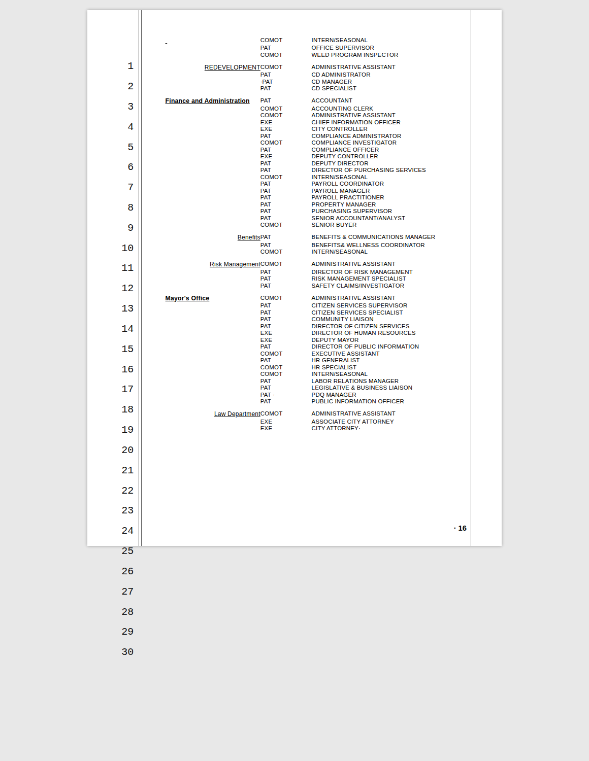1
2
3
4
5
6
7
8
9
10
11
12
13
14
15
16
17
18
19
20
21
22
23
24
25
26
27
28
29
30
| | COMOT | INTERN/SEASONAL |
| | PAT | OFFICE SUPERVISOR |
| | COMOT | WEED PROGRAM INSPECTOR |
| REDEVELOPMENT | COMOT | ADMINISTRATIVE ASSISTANT |
| | PAT | CD ADMINISTRATOR |
| | · PAT | CD MANAGER |
| | PAT | CD SPECIALIST |
| Finance and Administration | PAT | ACCOUNTANT |
| | COMOT | ACCOUNTING CLERK |
| | COMOT | ADMINISTRATIVE ASSISTANT |
| | EXE | CHIEF INFORMATION OFFICER |
| | EXE | CITY CONTROLLER |
| | PAT | COMPLIANCE ADMINISTRATOR |
| | COMOT | COMPLIANCE INVESTIGATOR |
| | PAT | COMPLIANCE OFFICER |
| | EXE | DEPUTY CONTROLLER |
| | PAT | DEPUTY DIRECTOR |
| | PAT | DIRECTOR OF PURCHASING SERVICES |
| | COMOT | INTERN/SEASONAL |
| | PAT | PAYROLL COORDINATOR |
| | PAT | PAYROLL MANAGER |
| | PAT | PAYROLL PRACTITIONER |
| | PAT | PROPERTY MANAGER |
| | PAT | PURCHASING SUPERVISOR |
| | PAT | SENIOR ACCOUNTANT/ANALYST |
| | COMOT | SENIOR BUYER |
| Benefits | PAT | BENEFITS & COMMUNICATIONS MANAGER |
| | PAT | BENEFITS& WELLNESS COORDINATOR |
| | COMOT | INTERN/SEASONAL |
| Risk Management | COMOT | ADMINISTRATIVE ASSISTANT |
| | PAT | DIRECTOR OF RISK MANAGEMENT |
| | PAT | RISK MANAGEMENT SPECIALIST |
| | PAT | SAFETY CLAIMS/INVESTIGATOR |
| Mayor's Office | COMOT | ADMINISTRATIVE ASSISTANT |
| | PAT | CITIZEN SERVICES SUPERVISOR |
| | PAT | CITIZEN SERVICES SPECIALIST |
| | PAT | COMMUNITY LIAISON |
| | PAT | DIRECTOR OF CITIZEN SERVICES |
| | EXE | DIRECTOR OF HUMAN RESOURCES |
| | EXE | DEPUTY MAYOR |
| | PAT | DIRECTOR OF PUBLIC INFORMATION |
| | COMOT | EXECUTIVE ASSISTANT |
| | PAT | HR GENERALIST |
| | COMOT | HR SPECIALIST |
| | COMOT | INTERN/SEASONAL |
| | PAT | LABOR RELATIONS MANAGER |
| | PAT | LEGISLATIVE & BUSINESS LIAISON |
| | PAT · | PDQ MANAGER |
| | PAT | PUBLIC INFORMATION OFFICER |
| Law Department | COMOT | ADMINISTRATIVE ASSISTANT |
| | EXE | ASSOCIATE CITY ATTORNEY |
| | EXE | CITY ATTORNEY · |
· 16